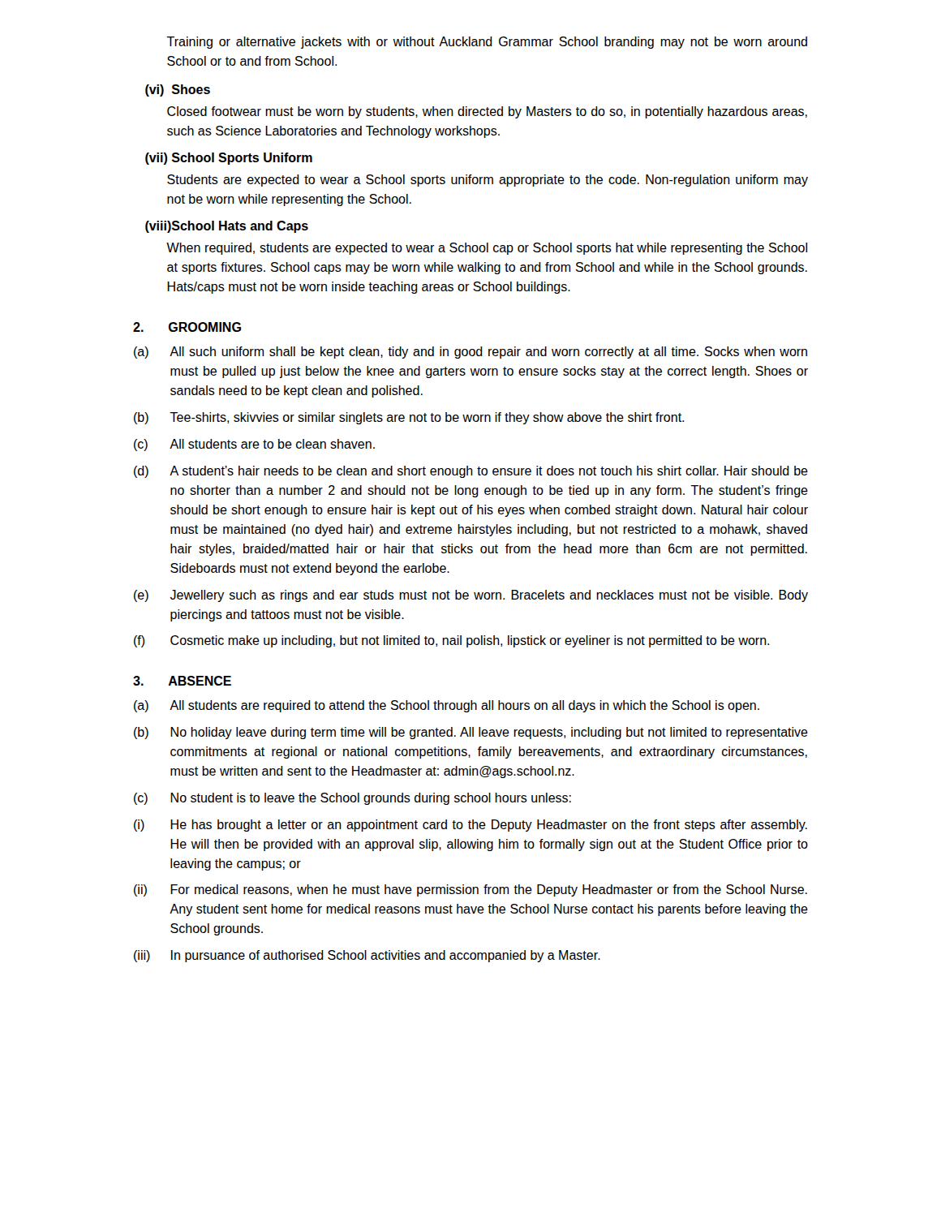Training or alternative jackets with or without Auckland Grammar School branding may not be worn around School or to and from School.
(vi) Shoes
Closed footwear must be worn by students, when directed by Masters to do so, in potentially hazardous areas, such as Science Laboratories and Technology workshops.
(vii) School Sports Uniform
Students are expected to wear a School sports uniform appropriate to the code. Non-regulation uniform may not be worn while representing the School.
(viii)School Hats and Caps
When required, students are expected to wear a School cap or School sports hat while representing the School at sports fixtures. School caps may be worn while walking to and from School and while in the School grounds. Hats/caps must not be worn inside teaching areas or School buildings.
2. GROOMING
(a) All such uniform shall be kept clean, tidy and in good repair and worn correctly at all time. Socks when worn must be pulled up just below the knee and garters worn to ensure socks stay at the correct length. Shoes or sandals need to be kept clean and polished.
(b) Tee-shirts, skivvies or similar singlets are not to be worn if they show above the shirt front.
(c) All students are to be clean shaven.
(d) A student’s hair needs to be clean and short enough to ensure it does not touch his shirt collar. Hair should be no shorter than a number 2 and should not be long enough to be tied up in any form. The student’s fringe should be short enough to ensure hair is kept out of his eyes when combed straight down. Natural hair colour must be maintained (no dyed hair) and extreme hairstyles including, but not restricted to a mohawk, shaved hair styles, braided/matted hair or hair that sticks out from the head more than 6cm are not permitted. Sideboards must not extend beyond the earlobe.
(e) Jewellery such as rings and ear studs must not be worn. Bracelets and necklaces must not be visible. Body piercings and tattoos must not be visible.
(f) Cosmetic make up including, but not limited to, nail polish, lipstick or eyeliner is not permitted to be worn.
3. ABSENCE
(a) All students are required to attend the School through all hours on all days in which the School is open.
(b) No holiday leave during term time will be granted. All leave requests, including but not limited to representative commitments at regional or national competitions, family bereavements, and extraordinary circumstances, must be written and sent to the Headmaster at: admin@ags.school.nz.
(c) No student is to leave the School grounds during school hours unless:
(i) He has brought a letter or an appointment card to the Deputy Headmaster on the front steps after assembly. He will then be provided with an approval slip, allowing him to formally sign out at the Student Office prior to leaving the campus; or
(ii) For medical reasons, when he must have permission from the Deputy Headmaster or from the School Nurse. Any student sent home for medical reasons must have the School Nurse contact his parents before leaving the School grounds.
(iii) In pursuance of authorised School activities and accompanied by a Master.